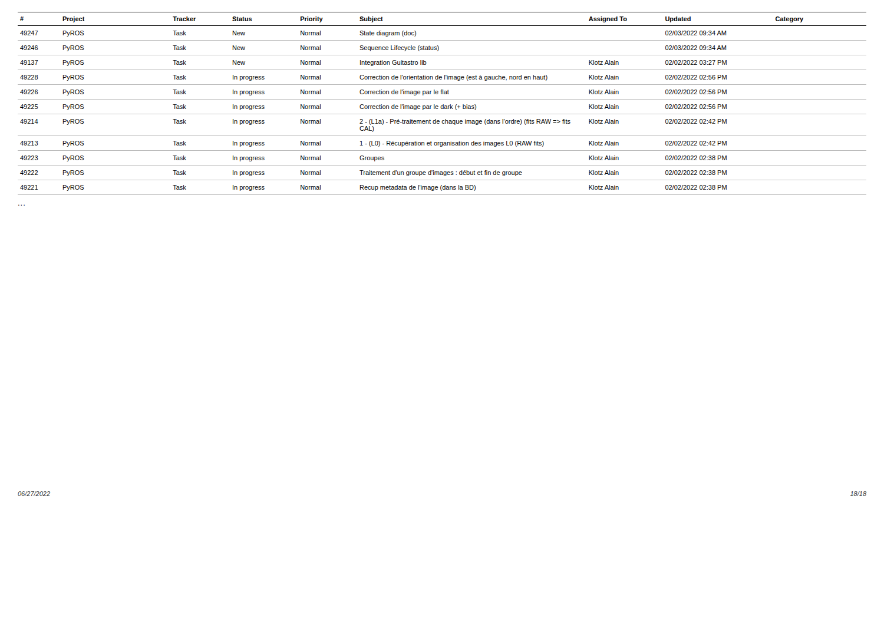| # | Project | Tracker | Status | Priority | Subject | Assigned To | Updated | Category |
| --- | --- | --- | --- | --- | --- | --- | --- | --- |
| 49247 | PyROS | Task | New | Normal | State diagram (doc) | | 02/03/2022 09:34 AM | |
| 49246 | PyROS | Task | New | Normal | Sequence Lifecycle (status) | | 02/03/2022 09:34 AM | |
| 49137 | PyROS | Task | New | Normal | Integration Guitastro lib | Klotz Alain | 02/02/2022 03:27 PM | |
| 49228 | PyROS | Task | In progress | Normal | Correction de l'orientation de l'image (est à gauche, nord en haut) | Klotz Alain | 02/02/2022 02:56 PM | |
| 49226 | PyROS | Task | In progress | Normal | Correction de l'image par le flat | Klotz Alain | 02/02/2022 02:56 PM | |
| 49225 | PyROS | Task | In progress | Normal | Correction de l'image par le dark (+ bias) | Klotz Alain | 02/02/2022 02:56 PM | |
| 49214 | PyROS | Task | In progress | Normal | 2 - (L1a) - Pré-traitement de chaque image (dans l'ordre) (fits RAW => fits CAL) | Klotz Alain | 02/02/2022 02:42 PM | |
| 49213 | PyROS | Task | In progress | Normal | 1 - (L0) - Récupération et organisation des images L0 (RAW fits) | Klotz Alain | 02/02/2022 02:42 PM | |
| 49223 | PyROS | Task | In progress | Normal | Groupes | Klotz Alain | 02/02/2022 02:38 PM | |
| 49222 | PyROS | Task | In progress | Normal | Traitement d'un groupe d'images : début et fin de groupe | Klotz Alain | 02/02/2022 02:38 PM | |
| 49221 | PyROS | Task | In progress | Normal | Recup metadata de l'image (dans la BD) | Klotz Alain | 02/02/2022 02:38 PM | |
...
06/27/2022 18/18